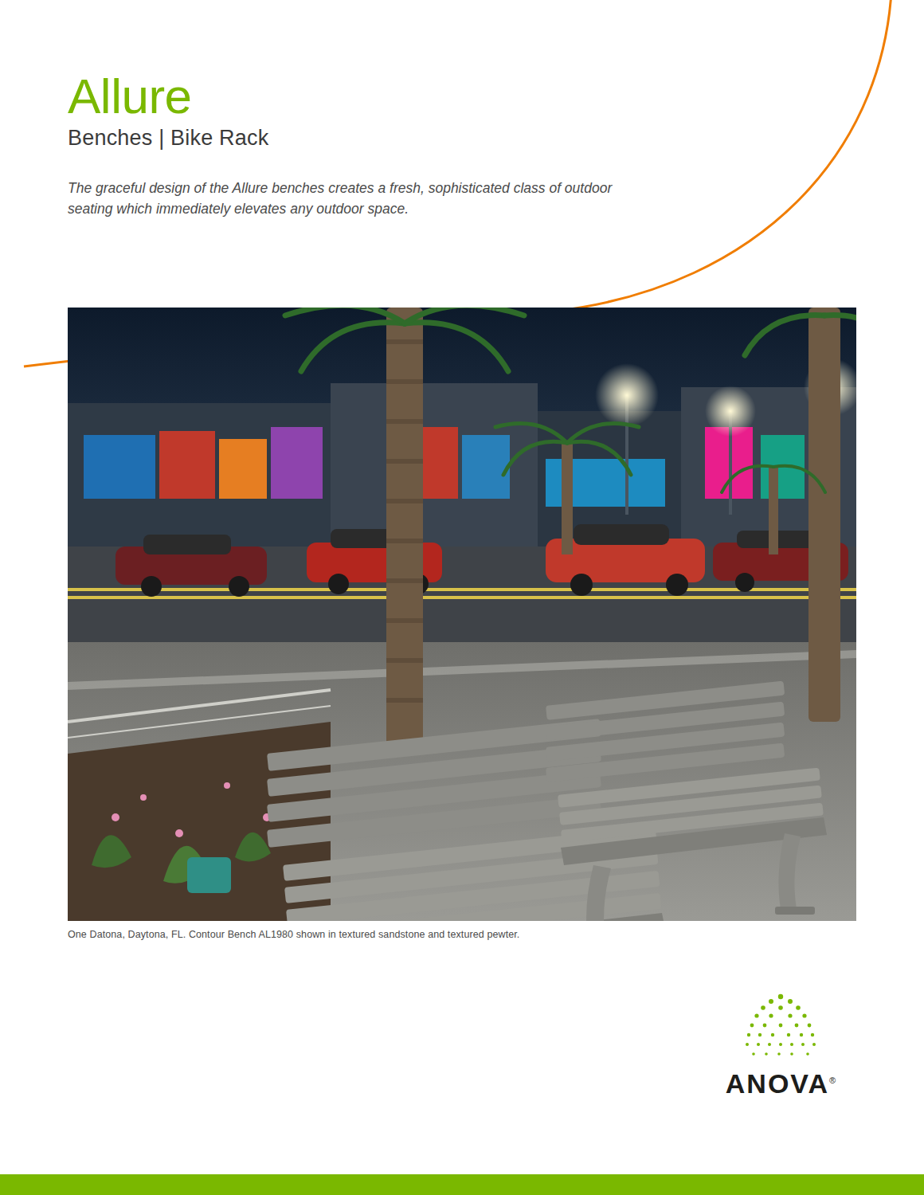Allure
Benches | Bike Rack
The graceful design of the Allure benches creates a fresh, sophisticated class of outdoor seating which immediately elevates any outdoor space.
One Datona, Daytona, FL. Contour Bench AL1980 shown in textured sandstone and textured pewter.
ANOVA®